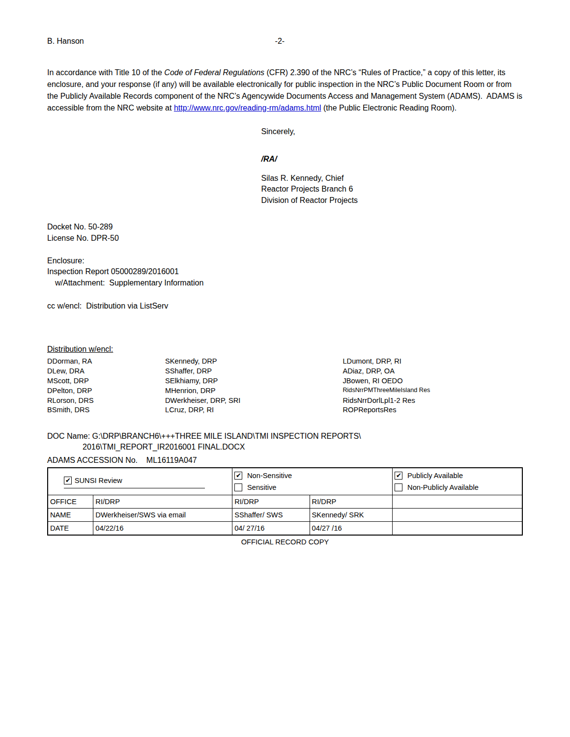B. Hanson
-2-
In accordance with Title 10 of the Code of Federal Regulations (CFR) 2.390 of the NRC’s “Rules of Practice,” a copy of this letter, its enclosure, and your response (if any) will be available electronically for public inspection in the NRC’s Public Document Room or from the Publicly Available Records component of the NRC’s Agencywide Documents Access and Management System (ADAMS). ADAMS is accessible from the NRC website at http://www.nrc.gov/reading-rm/adams.html (the Public Electronic Reading Room).
Sincerely,
/RA/
Silas R. Kennedy, Chief
Reactor Projects Branch 6
Division of Reactor Projects
Docket No. 50-289
License No. DPR-50
Enclosure:
Inspection Report 05000289/2016001
w/Attachment: Supplementary Information
cc w/encl: Distribution via ListServ
Distribution w/encl:
| DDorman, RA | SKennedy, DRP | LDumont, DRP, RI |
| DLew, DRA | SShaffer, DRP | ADiaz, DRP, OA |
| MScott, DRP | SElkhiamy, DRP | JBowen, RI OEDO |
| DPelton, DRP | MHenrion, DRP | RidsNrrPMThreeMileIsland Res |
| RLorson, DRS | DWerkheiser, DRP, SRI | RidsNrrDorlLpl1-2 Res |
| BSmith, DRS | LCruz, DRP, RI | ROPReportsRes |
DOC Name: G:\DRP\BRANCH6\+++THREE MILE ISLAND\TMI INSPECTION REPORTS\
2016\TMI_REPORT_IR2016001 FINAL.DOCX
ADAMS ACCESSION No. ML16119A047
| SUNSI Review | Non-Sensitive Sensitive | Publicly Available Non-Publicly Available |
| OFFICE | RI/DRP | RI/DRP | RI/DRP | |
| NAME | DWerkheiser/SWS via email | SShaffer/ SWS | SKennedy/ SRK | |
| DATE | 04/22/16 | 04/ 27/16 | 04/27 /16 | |
OFFICIAL RECORD COPY